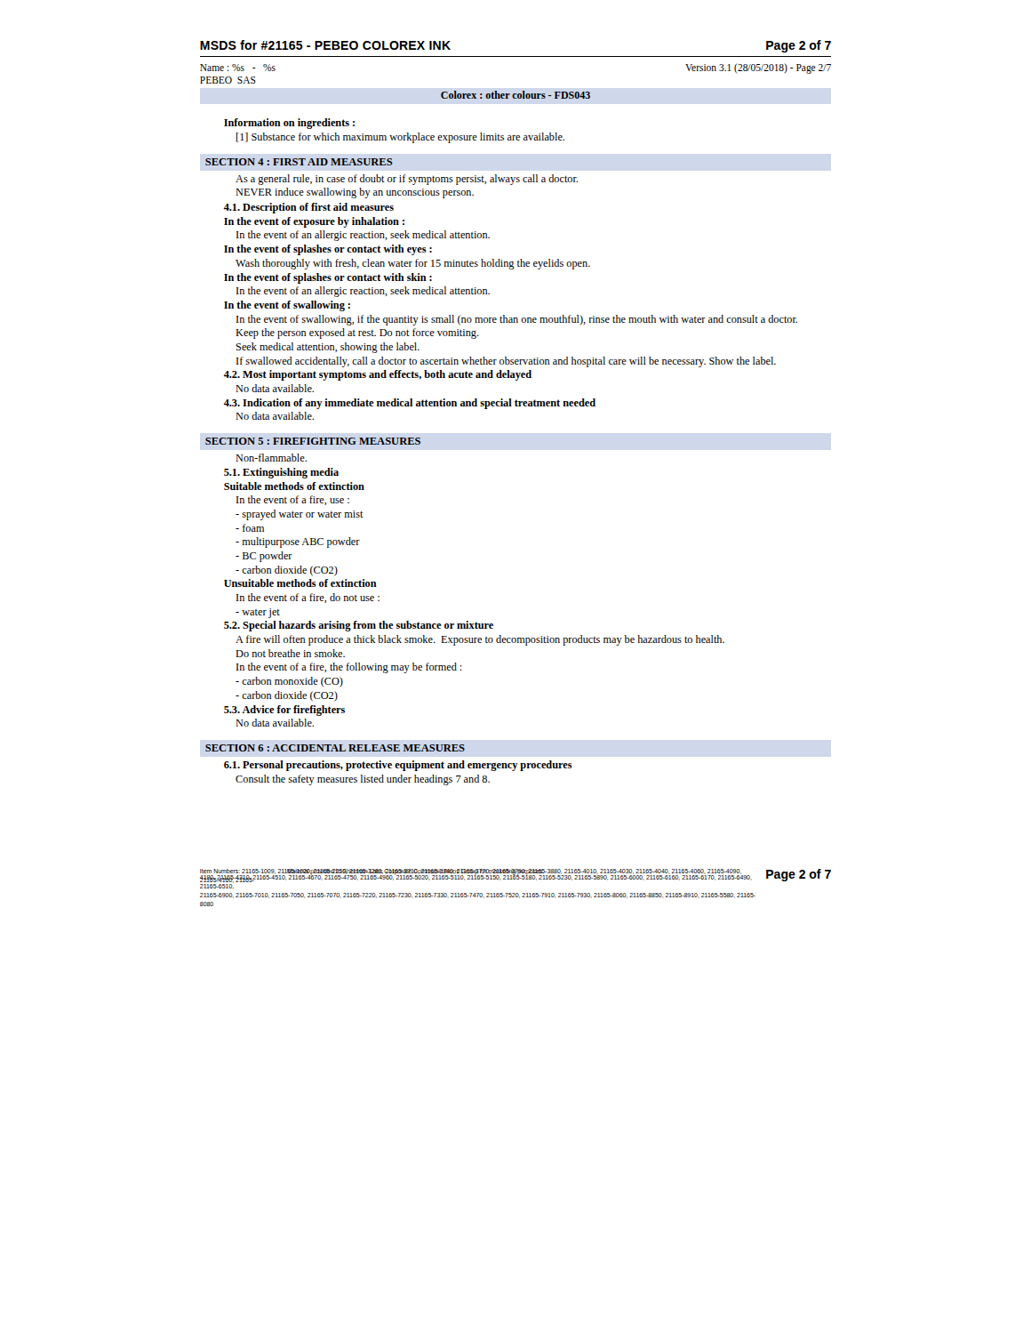MSDS for #21165 - PEBEO COLOREX INK
Page 2 of 7
Name : %s - %s
Version 3.1 (28/05/2018) - Page 2/7
PEBEO SAS
Colorex : other colours - FDS043
Information on ingredients :
[1] Substance for which maximum workplace exposure limits are available.
SECTION 4 : FIRST AID MEASURES
As a general rule, in case of doubt or if symptoms persist, always call a doctor.
NEVER induce swallowing by an unconscious person.
4.1. Description of first aid measures
In the event of exposure by inhalation :
In the event of an allergic reaction, seek medical attention.
In the event of splashes or contact with eyes :
Wash thoroughly with fresh, clean water for 15 minutes holding the eyelids open.
In the event of splashes or contact with skin :
In the event of an allergic reaction, seek medical attention.
In the event of swallowing :
In the event of swallowing, if the quantity is small (no more than one mouthful), rinse the mouth with water and consult a doctor.
Keep the person exposed at rest. Do not force vomiting.
Seek medical attention, showing the label.
If swallowed accidentally, call a doctor to ascertain whether observation and hospital care will be necessary. Show the label.
4.2. Most important symptoms and effects, both acute and delayed
No data available.
4.3. Indication of any immediate medical attention and special treatment needed
No data available.
SECTION 5 : FIREFIGHTING MEASURES
Non-flammable.
5.1. Extinguishing media
Suitable methods of extinction
In the event of a fire, use :
- sprayed water or water mist
- foam
- multipurpose ABC powder
- BC powder
- carbon dioxide (CO2)
Unsuitable methods of extinction
In the event of a fire, do not use :
- water jet
5.2. Special hazards arising from the substance or mixture
A fire will often produce a thick black smoke. Exposure to decomposition products may be hazardous to health.
Do not breathe in smoke.
In the event of a fire, the following may be formed :
- carbon monoxide (CO)
- carbon dioxide (CO2)
5.3. Advice for firefighters
No data available.
SECTION 6 : ACCIDENTAL RELEASE MEASURES
6.1. Personal precautions, protective equipment and emergency procedures
Consult the safety measures listed under headings 7 and 8.
Item Numbers: 21165-1009, 21165-1020, 21165-2250, 21165-3280, 21165-3710, 21165-3740, 21165-3770, 21165-3790, 21165-3880, 21165-4010, 21165-4030, 21165-4040, 21165-4060, 21165-4090, 21165-4160, 21165- Material provided to Sherman Labs Corporate Communications Group for marketing purposes
4190, 21165-4310, 21165-4510, 21165-4670, 21165-4750, 21165-4960, 21165-5020, 21165-5110, 21165-5150, 21165-5180, 21165-5230, 21165-5890, 21165-6000, 21165-6160, 21165-6170, 21165-6490, 21165-6510,
21165-6900, 21165-7010, 21165-7050, 21165-7070, 21165-7220, 21165-7230, 21165-7330, 21165-7470, 21165-7520, 21165-7910, 21165-7930, 21165-8060, 21165-8850, 21165-8910, 21165-5580, 21165-8080
Page 2 of 7